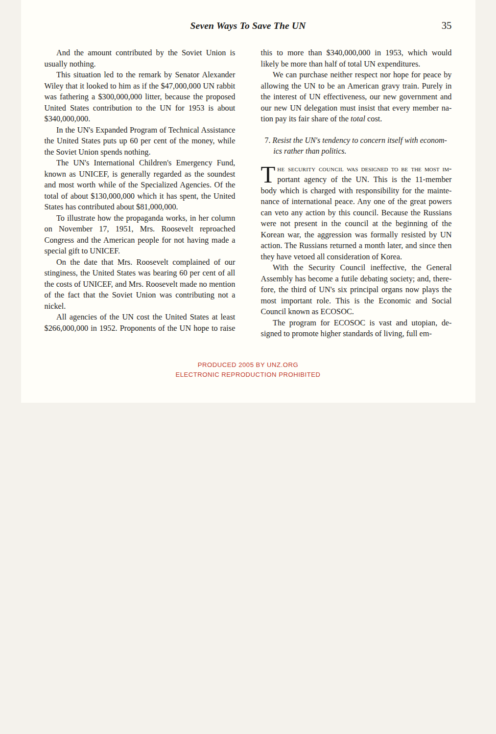Seven Ways To Save The UN
35
And the amount contributed by the Soviet Union is usually nothing.
This situation led to the remark by Senator Alexander Wiley that it looked to him as if the $47,000,000 UN rabbit was fathering a $300,000,000 litter, because the proposed United States contribution to the UN for 1953 is about $340,000,000.
In the UN's Expanded Program of Technical Assistance the United States puts up 60 per cent of the money, while the Soviet Union spends nothing.
The UN's International Children's Emergency Fund, known as UNICEF, is generally regarded as the soundest and most worth while of the Specialized Agencies. Of the total of about $130,000,000 which it has spent, the United States has contributed about $81,000,000.
To illustrate how the propaganda works, in her column on November 17, 1951, Mrs. Roosevelt reproached Congress and the American people for not having made a special gift to UNICEF.
On the date that Mrs. Roosevelt complained of our stinginess, the United States was bearing 60 per cent of all the costs of UNICEF, and Mrs. Roosevelt made no mention of the fact that the Soviet Union was contributing not a nickel.
All agencies of the UN cost the United States at least $266,000,000 in 1952. Proponents of the UN hope to raise this to more than $340,000,000 in 1953, which would likely be more than half of total UN expenditures.
We can purchase neither respect nor hope for peace by allowing the UN to be an American gravy train. Purely in the interest of UN effectiveness, our new government and our new UN delegation must insist that every member nation pay its fair share of the total cost.
7. Resist the UN's tendency to concern itself with economics rather than politics.
The security council was designed to be the most important agency of the UN. This is the 11-member body which is charged with responsibility for the maintenance of international peace. Any one of the great powers can veto any action by this council. Because the Russians were not present in the council at the beginning of the Korean war, the aggression was formally resisted by UN action. The Russians returned a month later, and since then they have vetoed all consideration of Korea.
With the Security Council ineffective, the General Assembly has become a futile debating society; and, therefore, the third of UN's six principal organs now plays the most important role. This is the Economic and Social Council known as ECOSOC.
The program for ECOSOC is vast and utopian, designed to promote higher standards of living, full em-
PRODUCED 2005 BY UNZ.ORG
ELECTRONIC REPRODUCTION PROHIBITED